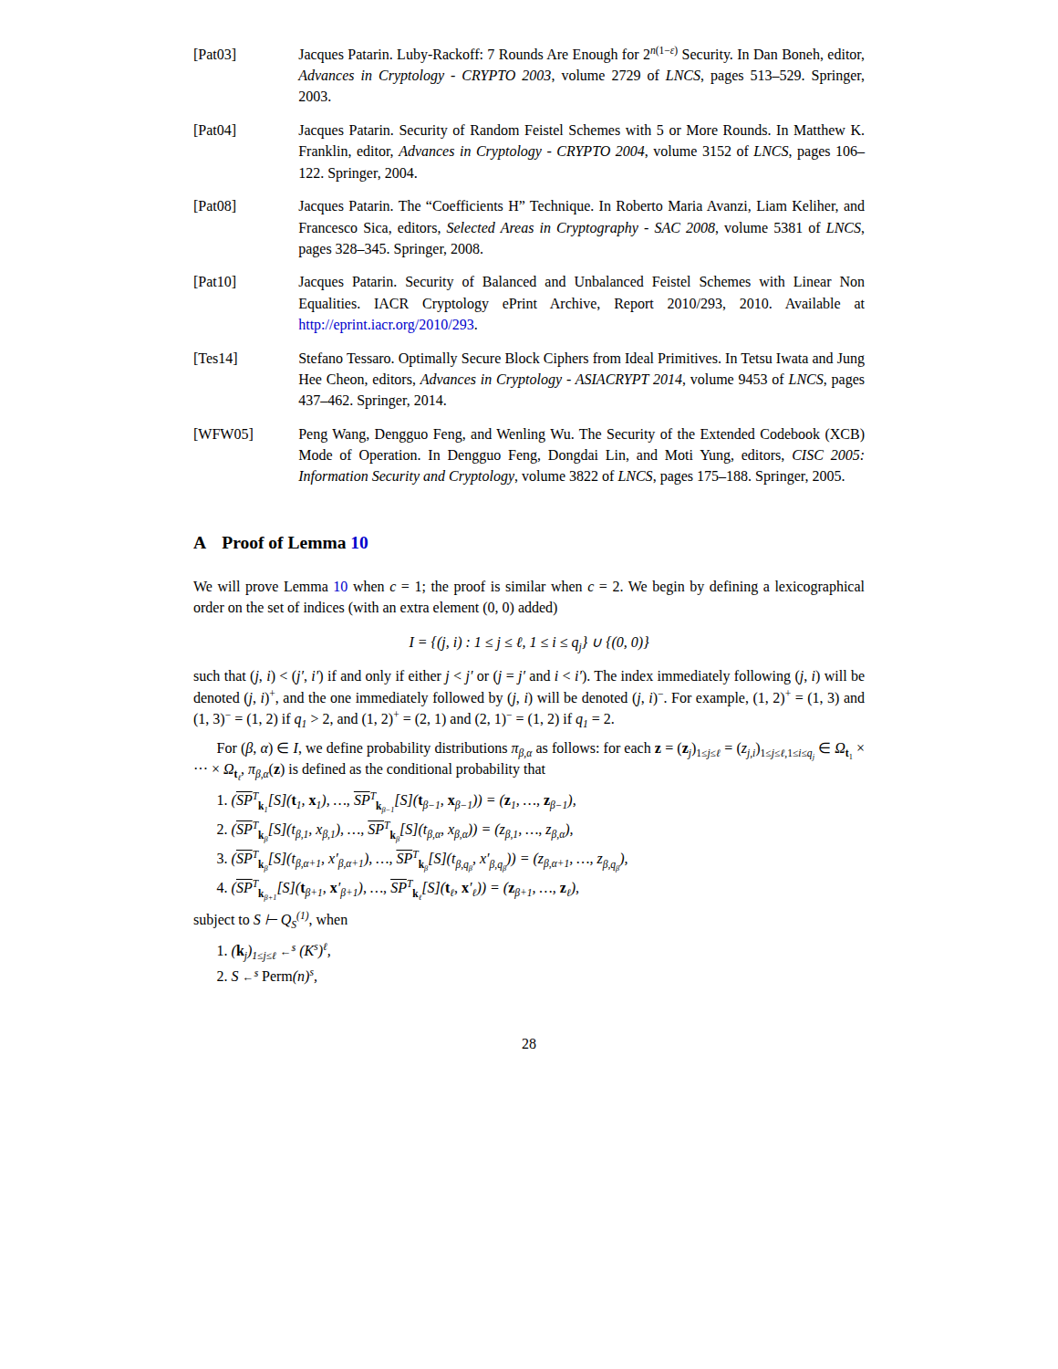[Pat03]
Jacques Patarin. Luby-Rackoff: 7 Rounds Are Enough for 2n(1−ε) Security. In Dan Boneh, editor, Advances in Cryptology - CRYPTO 2003, volume 2729 of LNCS, pages 513–529. Springer, 2003.
[Pat04]
Jacques Patarin. Security of Random Feistel Schemes with 5 or More Rounds. In Matthew K. Franklin, editor, Advances in Cryptology - CRYPTO 2004, volume 3152 of LNCS, pages 106–122. Springer, 2004.
[Pat08]
Jacques Patarin. The “Coefficients H” Technique. In Roberto Maria Avanzi, Liam Keliher, and Francesco Sica, editors, Selected Areas in Cryptography - SAC 2008, volume 5381 of LNCS, pages 328–345. Springer, 2008.
[Pat10]
Jacques Patarin. Security of Balanced and Unbalanced Feistel Schemes with Linear Non Equalities. IACR Cryptology ePrint Archive, Report 2010/293, 2010. Available at http://eprint.iacr.org/2010/293.
[Tes14]
Stefano Tessaro. Optimally Secure Block Ciphers from Ideal Primitives. In Tetsu Iwata and Jung Hee Cheon, editors, Advances in Cryptology - ASIACRYPT 2014, volume 9453 of LNCS, pages 437–462. Springer, 2014.
[WFW05]
Peng Wang, Dengguo Feng, and Wenling Wu. The Security of the Extended Codebook (XCB) Mode of Operation. In Dengguo Feng, Dongdai Lin, and Moti Yung, editors, CISC 2005: Information Security and Cryptology, volume 3822 of LNCS, pages 175–188. Springer, 2005.
AProof of Lemma 10
We will prove Lemma 10 when c = 1; the proof is similar when c = 2. We begin by defining a lexicographical order on the set of indices (with an extra element (0, 0) added)
I = {(j, i) : 1 ≤ j ≤ ℓ, 1 ≤ i ≤ qj} ∪ {(0, 0)}
such that (j, i) < (j′, i′) if and only if either j < j′ or (j = j′ and i < i′). The index immediately following (j, i) will be denoted (j, i)+, and the one immediately followed by (j, i) will be denoted (j, i)−. For example, (1, 2)+ = (1, 3) and (1, 3)− = (1, 2) if q1 > 2, and (1, 2)+ = (2, 1) and (2, 1)− = (1, 2) if q1 = 2.
For (β, α) ∈ I, we define probability distributions πβ,α as follows: for each z = (zj)1≤j≤ℓ = (zj,i)1≤j≤ℓ,1≤i≤qj ∈ Ωt1 × ··· × Ωtℓ, πβ,α(z) is defined as the conditional probability that
(SPTk1[S](t1, x1), …, SPTkβ−1[S](tβ−1, xβ−1)) = (z1, …, zβ−1),
(SPTkβ[S](tβ,1, xβ,1), …, SPTkβ[S](tβ,α, xβ,α)) = (zβ,1, …, zβ,α),
(SPTkβ[S](tβ,α+1, x′β,α+1), …, SPTkβ[S](tβ,qβ, x′β,qβ)) = (zβ,α+1, …, zβ,qβ),
(SPTkβ+1[S](tβ+1, x′β+1), …, SPTkℓ[S](tℓ, x′ℓ)) = (zβ+1, …, zℓ),
subject to S ⊢ QS(1), when
(kj)1≤j≤ℓ ←$ (Ks)ℓ,
S ←$ Perm(n)s,
28